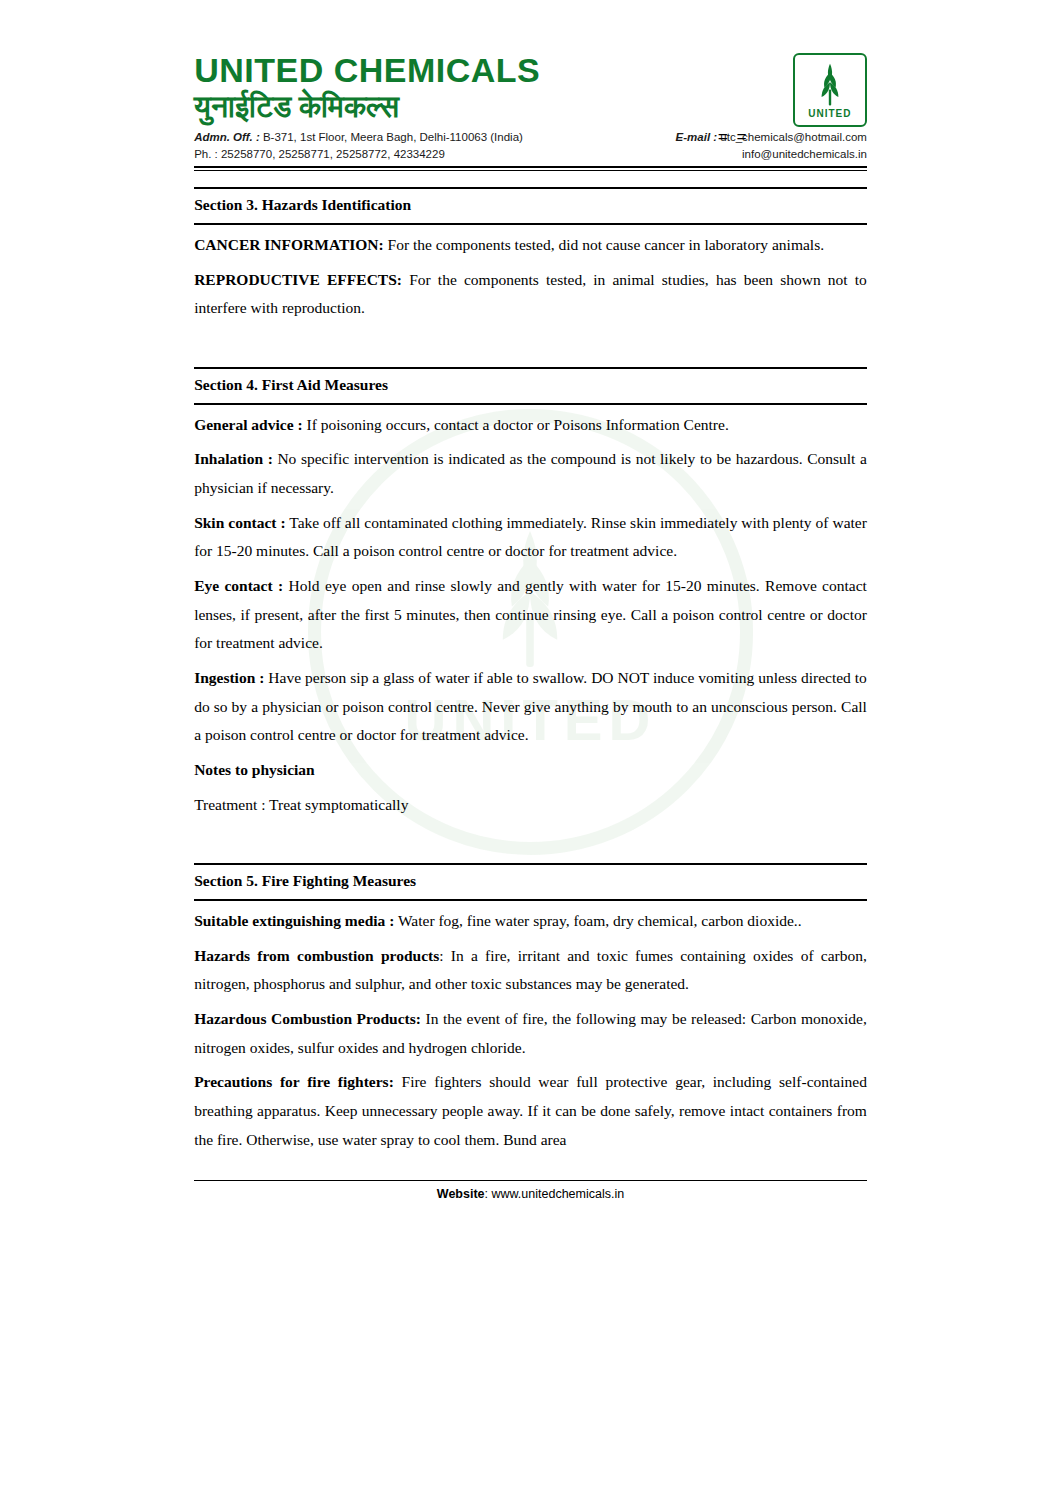UNITED
UNITED CHEMICALS
युनाईटिड केमिकल्स
UNITED
Admn. Off. : B-371, 1st Floor, Meera Bagh, Delhi-110063 (India)
Ph. : 25258770, 25258771, 25258772, 42334229
E-mail : utc_chemicals@hotmail.com
info@unitedchemicals.in
= =
Section 3. Hazards Identification
CANCER INFORMATION: For the components tested, did not cause cancer in laboratory animals.
REPRODUCTIVE EFFECTS: For the components tested, in animal studies, has been shown not to interfere with reproduction.
Section 4. First Aid Measures
General advice : If poisoning occurs, contact a doctor or Poisons Information Centre.
Inhalation : No specific intervention is indicated as the compound is not likely to be hazardous. Consult a physician if necessary.
Skin contact : Take off all contaminated clothing immediately. Rinse skin immediately with plenty of water for 15-20 minutes. Call a poison control centre or doctor for treatment advice.
Eye contact : Hold eye open and rinse slowly and gently with water for 15-20 minutes. Remove contact lenses, if present, after the first 5 minutes, then continue rinsing eye. Call a poison control centre or doctor for treatment advice.
Ingestion : Have person sip a glass of water if able to swallow. DO NOT induce vomiting unless directed to do so by a physician or poison control centre. Never give anything by mouth to an unconscious person. Call a poison control centre or doctor for treatment advice.
Notes to physician
Treatment : Treat symptomatically
Section 5. Fire Fighting Measures
Suitable extinguishing media : Water fog, fine water spray, foam, dry chemical, carbon dioxide..
Hazards from combustion products: In a fire, irritant and toxic fumes containing oxides of carbon, nitrogen, phosphorus and sulphur, and other toxic substances may be generated.
Hazardous Combustion Products: In the event of fire, the following may be released: Carbon monoxide, nitrogen oxides, sulfur oxides and hydrogen chloride.
Precautions for fire fighters: Fire fighters should wear full protective gear, including self-contained breathing apparatus. Keep unnecessary people away. If it can be done safely, remove intact containers from the fire. Otherwise, use water spray to cool them. Bund area
Website: www.unitedchemicals.in